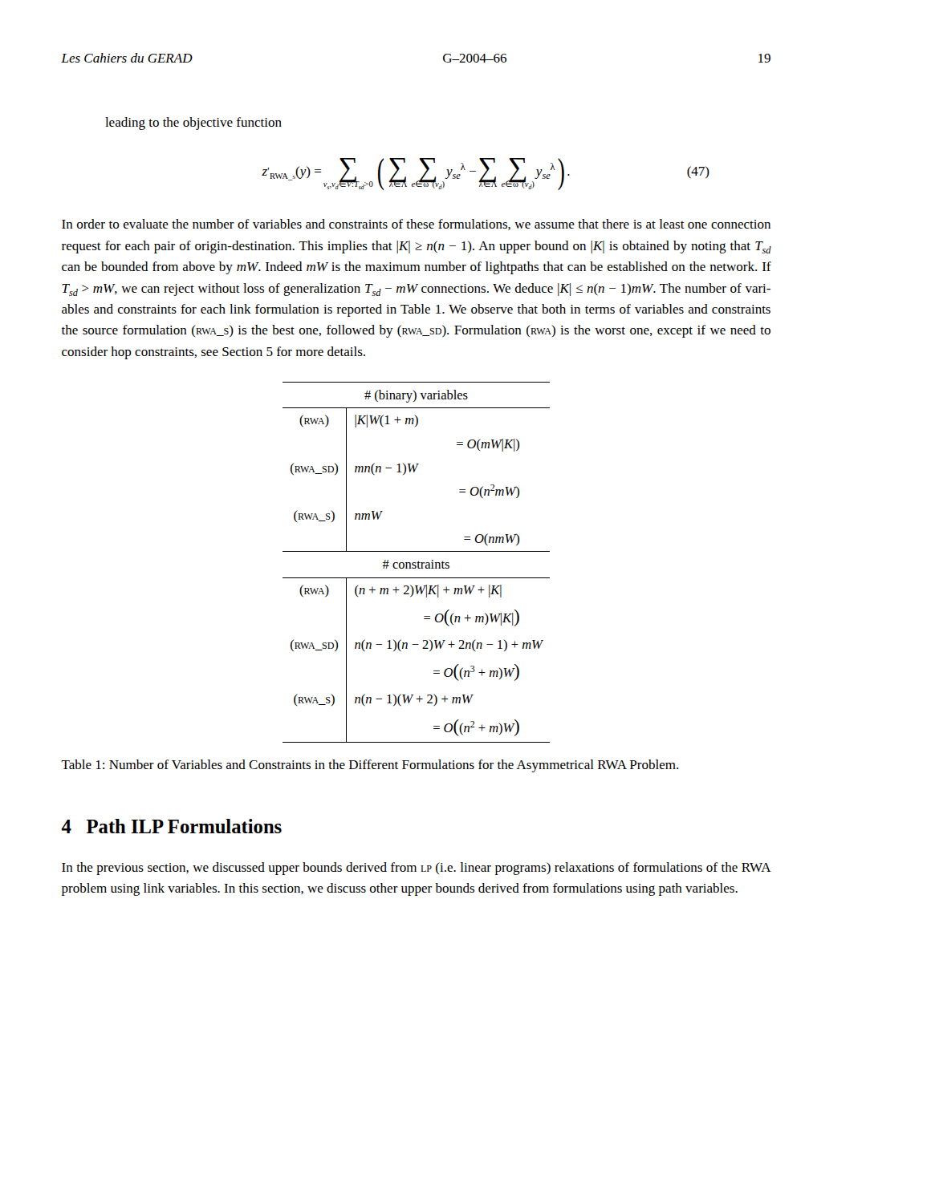Les Cahiers du GERAD G–2004–66 19
leading to the objective function
z′RWA_s(y) = ∑ vs,vd∈V:Tsd>0 ( ∑ λ∈Λ ∑ e∈ω−(vd) yseλ − ∑ λ∈Λ ∑ e∈ω+(vd) yseλ ) .
(47)
In order to evaluate the number of variables and constraints of these formulations, we assume that there is at least one connection request for each pair of origin-destination. This implies that |K| ≥ n(n − 1). An upper bound on |K| is obtained by noting that Tsd can be bounded from above by mW. Indeed mW is the maximum number of lightpaths that can be established on the network. If Tsd > mW, we can reject without loss of generalization Tsd − mW connections. We deduce |K| ≤ n(n − 1)mW. The number of variables and constraints for each link formulation is reported in Table 1. We observe that both in terms of variables and constraints the source formulation (rwa_s) is the best one, followed by (rwa_sd). Formulation (rwa) is the worst one, except if we need to consider hop constraints, see Section 5 for more details.
| # (binary) variables |
| ( rwa ) | / K / W (1 + m ) |
| | = O ( mW / K /) |
| ( rwa_sd ) | mn ( n − 1) W |
| | = O ( n 2 mW ) |
| ( rwa_s ) | nmW |
| | = O ( nmW ) |
| # constraints |
| ( rwa ) | ( n + m + 2) W / K / + mW + / K / |
| | = O ( ( n + m ) W / K / ) |
| ( rwa_sd ) | n ( n − 1)( n − 2) W + 2 n ( n − 1) + mW |
| | = O ( ( n 3 + m ) W ) |
| ( rwa_s ) | n ( n − 1)( W + 2) + mW |
| | = O ( ( n 2 + m ) W ) |
Table 1: Number of Variables and Constraints in the Different Formulations for the Asymmetrical RWA Problem.
4 Path ILP Formulations
In the previous section, we discussed upper bounds derived from lp (i.e. linear programs) relaxations of formulations of the RWA problem using link variables. In this section, we discuss other upper bounds derived from formulations using path variables.